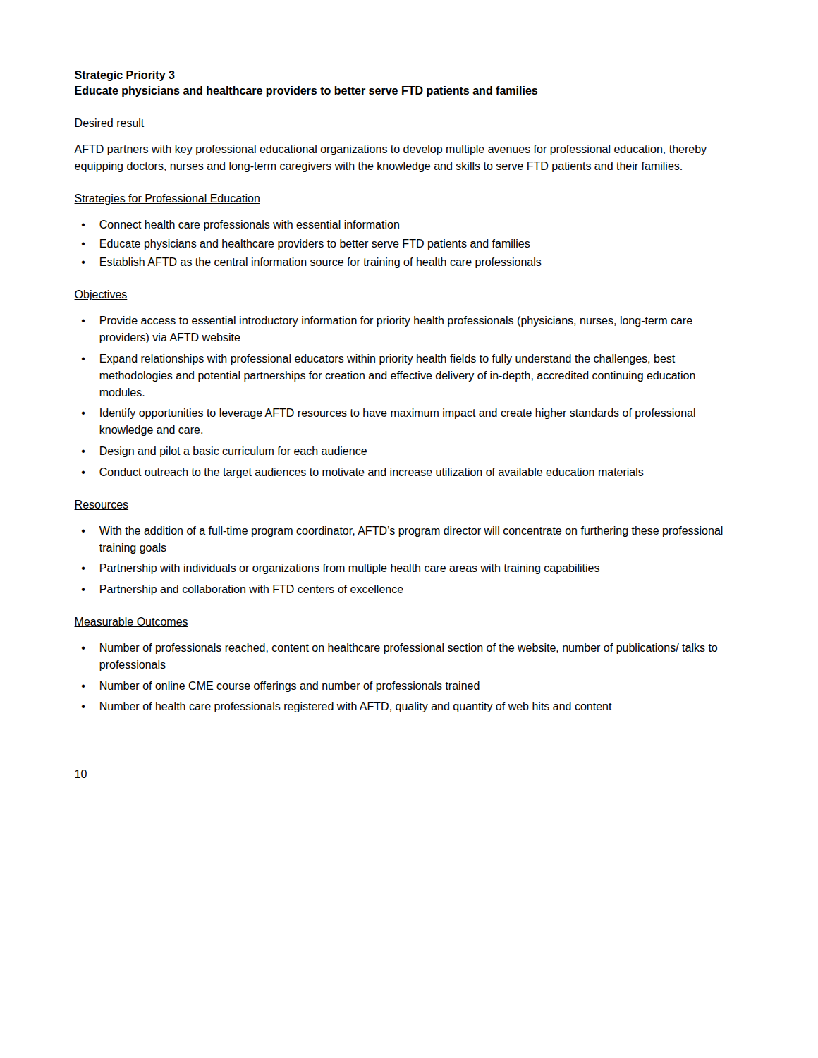Strategic Priority 3
Educate physicians and healthcare providers to better serve FTD patients and families
Desired result
AFTD partners with key professional educational organizations to develop multiple avenues for professional education, thereby equipping doctors, nurses and long-term caregivers with the knowledge and skills to serve FTD patients and their families.
Strategies for Professional Education
Connect health care professionals with essential information
Educate physicians and healthcare providers to better serve FTD patients and families
Establish AFTD as the central information source for training of health care professionals
Objectives
Provide access to essential introductory information for priority health professionals (physicians, nurses, long-term care providers) via AFTD website
Expand relationships with professional educators within priority health fields to fully understand the challenges, best methodologies and potential partnerships for creation and effective delivery of in-depth, accredited continuing education modules.
Identify opportunities to leverage AFTD resources to have maximum impact and create higher standards of professional knowledge and care.
Design and pilot a basic curriculum for each audience
Conduct outreach to the target audiences to motivate and increase utilization of available education materials
Resources
With the addition of a full-time program coordinator, AFTD’s program director will concentrate on furthering these professional training goals
Partnership with individuals or organizations from multiple health care areas with training capabilities
Partnership and collaboration with FTD centers of excellence
Measurable Outcomes
Number of professionals reached, content on healthcare professional section of the website, number of publications/ talks to professionals
Number of online CME course offerings and number of professionals trained
Number of health care professionals registered with AFTD, quality and quantity of web hits and content
10